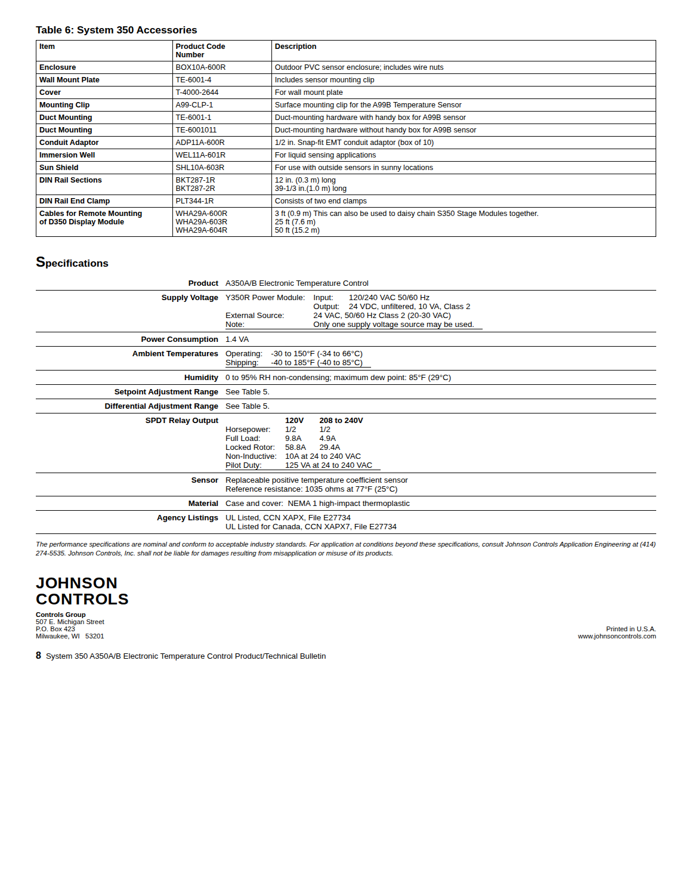Table 6: System 350 Accessories
| Item | Product Code Number | Description |
| --- | --- | --- |
| Enclosure | BOX10A-600R | Outdoor PVC sensor enclosure; includes wire nuts |
| Wall Mount Plate | TE-6001-4 | Includes sensor mounting clip |
| Cover | T-4000-2644 | For wall mount plate |
| Mounting Clip | A99-CLP-1 | Surface mounting clip for the A99B Temperature Sensor |
| Duct Mounting | TE-6001-1 | Duct-mounting hardware with handy box for A99B sensor |
| Duct Mounting | TE-6001011 | Duct-mounting hardware without handy box for A99B sensor |
| Conduit Adaptor | ADP11A-600R | 1/2 in. Snap-fit EMT conduit adaptor (box of 10) |
| Immersion Well | WEL11A-601R | For liquid sensing applications |
| Sun Shield | SHL10A-603R | For use with outside sensors in sunny locations |
| DIN Rail Sections | BKT287-1R BKT287-2R | 12 in. (0.3 m) long 39-1/3 in.(1.0 m) long |
| DIN Rail End Clamp | PLT344-1R | Consists of two end clamps |
| Cables for Remote Mounting of D350 Display Module | WHA29A-600R WHA29A-603R WHA29A-604R | 3 ft (0.9 m) This can also be used to daisy chain S350 Stage Modules together. 25 ft (7.6 m) 50 ft (15.2 m) |
Specifications
| Product | A350A/B Electronic Temperature Control |
| Supply Voltage | / Y350R Power Module: / Input: / 120/240 VAC 50/60 Hz / / / Output: / 24 VDC, unfiltered, 10 VA, Class 2 / / External Source: / 24 VAC, 50/60 Hz Class 2 (20-30 VAC) / / Note: / Only one supply voltage source may be used. / |
| Power Consumption | 1.4 VA |
| Ambient Temperatures | / Operating: / -30 to 150°F (-34 to 66°C) / / Shipping: / -40 to 185°F (-40 to 85°C) / |
| Humidity | 0 to 95% RH non-condensing; maximum dew point: 85°F (29°C) |
| Setpoint Adjustment Range | See Table 5. |
| Differential Adjustment Range | See Table 5. |
| SPDT Relay Output | / / 120V / 208 to 240V / / Horsepower: / 1/2 / 1/2 / / Full Load: / 9.8A / 4.9A / / Locked Rotor: / 58.8A / 29.4A / / Non-Inductive: / 10A at 24 to 240 VAC / / Pilot Duty: / 125 VA at 24 to 240 VAC / |
| Sensor | Replaceable positive temperature coefficient sensor Reference resistance: 1035 ohms at 77°F (25°C) |
| Material | Case and cover: NEMA 1 high-impact thermoplastic |
| Agency Listings | UL Listed, CCN XAPX, File E27734 UL Listed for Canada, CCN XAPX7, File E27734 |
The performance specifications are nominal and conform to acceptable industry standards. For application at conditions beyond these specifications, consult Johnson Controls Application Engineering at (414) 274-5535. Johnson Controls, Inc. shall not be liable for damages resulting from misapplication or misuse of its products.
JOHNSON
CONTROLS
Controls Group
507 E. Michigan Street
P.O. Box 423
Milwaukee, WI 53201
Printed in U.S.A.
www.johnsoncontrols.com
8 System 350 A350A/B Electronic Temperature Control Product/Technical Bulletin